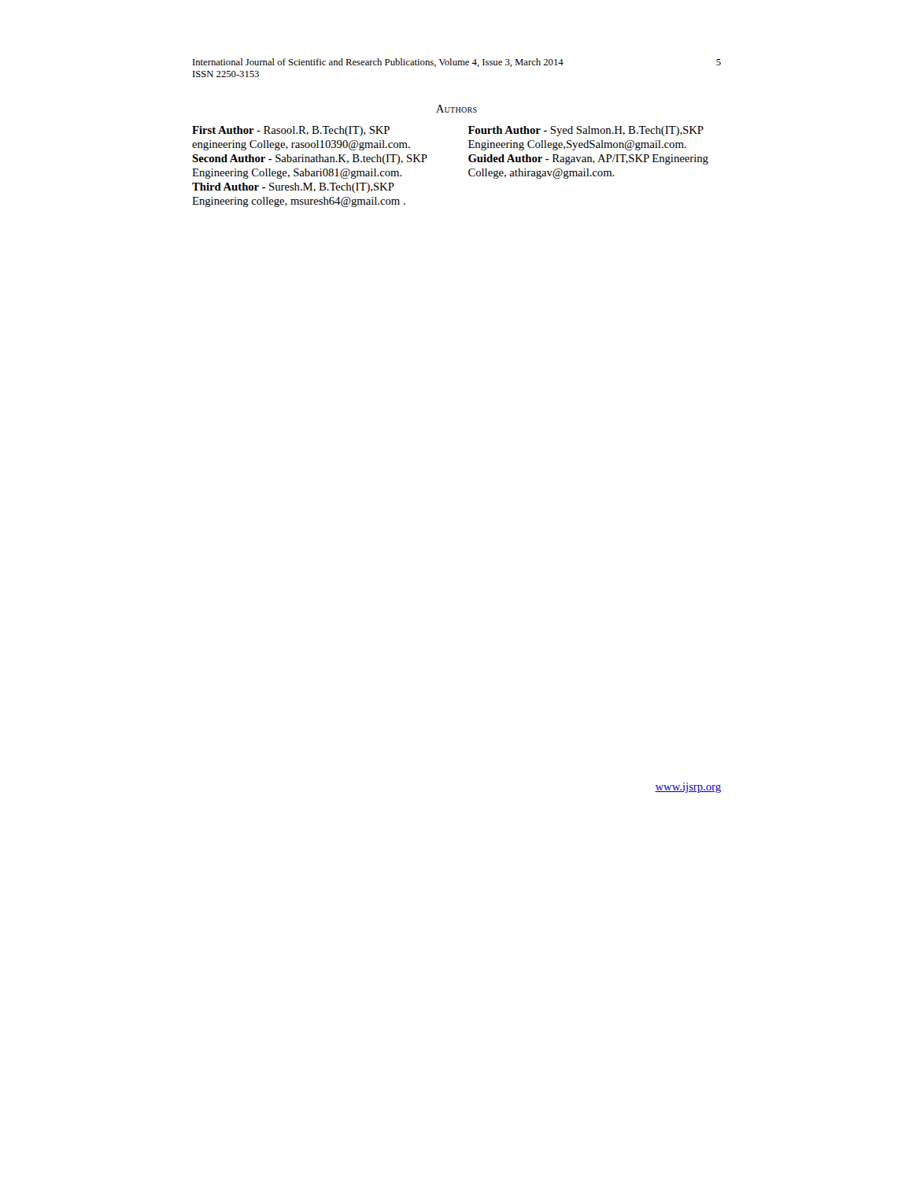International Journal of Scientific and Research Publications, Volume 4, Issue 3, March 2014
ISSN 2250-3153
5
Authors
First Author - Rasool.R, B.Tech(IT), SKP engineering College, rasool10390@gmail.com.
Second Author - Sabarinathan.K, B.tech(IT), SKP Engineering College, Sabari081@gmail.com.
Third Author - Suresh.M, B.Tech(IT),SKP Engineering college, msuresh64@gmail.com .
Fourth Author - Syed Salmon.H, B.Tech(IT),SKP Engineering College,SyedSalmon@gmail.com.
Guided Author - Ragavan, AP/IT,SKP Engineering College, athiragav@gmail.com.
www.ijsrp.org